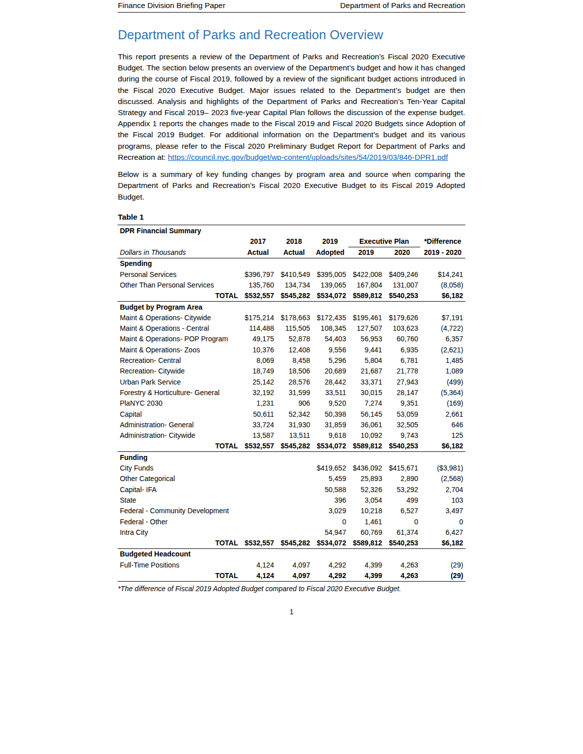Finance Division Briefing Paper Department of Parks and Recreation
Department of Parks and Recreation Overview
This report presents a review of the Department of Parks and Recreation’s Fiscal 2020 Executive Budget. The section below presents an overview of the Department’s budget and how it has changed during the course of Fiscal 2019, followed by a review of the significant budget actions introduced in the Fiscal 2020 Executive Budget. Major issues related to the Department’s budget are then discussed. Analysis and highlights of the Department of Parks and Recreation’s Ten-Year Capital Strategy and Fiscal 2019– 2023 five-year Capital Plan follows the discussion of the expense budget. Appendix 1 reports the changes made to the Fiscal 2019 and Fiscal 2020 Budgets since Adoption of the Fiscal 2019 Budget. For additional information on the Department’s budget and its various programs, please refer to the Fiscal 2020 Preliminary Budget Report for Department of Parks and Recreation at: https://council.nyc.gov/budget/wp-content/uploads/sites/54/2019/03/846-DPR1.pdf
Below is a summary of key funding changes by program area and source when comparing the Department of Parks and Recreation’s Fiscal 2020 Executive Budget to its Fiscal 2019 Adopted Budget.
Table 1
| DPR Financial Summary |
| | 2017 | 2018 | 2019 | Executive Plan | *Difference |
| Dollars in Thousands | Actual | Actual | Adopted | 2019 | 2020 | 2019 - 2020 |
| Spending |
| Personal Services | $396,797 | $410,549 | $395,005 | $422,008 | $409,246 | $14,241 |
| Other Than Personal Services | 135,760 | 134,734 | 139,065 | 167,804 | 131,007 | (8,058) |
| TOTAL | $532,557 | $545,282 | $534,072 | $589,812 | $540,253 | $6,182 |
| Budget by Program Area |
| Maint & Operations- Citywide | $175,214 | $178,663 | $172,435 | $195,461 | $179,626 | $7,191 |
| Maint & Operations - Central | 114,488 | 115,505 | 108,345 | 127,507 | 103,623 | (4,722) |
| Maint & Operations- POP Program | 49,175 | 52,878 | 54,403 | 56,953 | 60,760 | 6,357 |
| Maint & Operations- Zoos | 10,376 | 12,408 | 9,556 | 9,441 | 6,935 | (2,621) |
| Recreation- Central | 8,069 | 8,458 | 5,296 | 5,804 | 6,781 | 1,485 |
| Recreation- Citywide | 18,749 | 18,506 | 20,689 | 21,687 | 21,778 | 1,089 |
| Urban Park Service | 25,142 | 28,576 | 28,442 | 33,371 | 27,943 | (499) |
| Forestry & Horticulture- General | 32,192 | 31,599 | 33,511 | 30,015 | 28,147 | (5,364) |
| PlaNYC 2030 | 1,231 | 906 | 9,520 | 7,274 | 9,351 | (169) |
| Capital | 50,611 | 52,342 | 50,398 | 56,145 | 53,059 | 2,661 |
| Administration- General | 33,724 | 31,930 | 31,859 | 36,061 | 32,505 | 646 |
| Administration- Citywide | 13,587 | 13,511 | 9,618 | 10,092 | 9,743 | 125 |
| TOTAL | $532,557 | $545,282 | $534,072 | $589,812 | $540,253 | $6,182 |
| Funding |
| City Funds | | | $419,652 | $436,092 | $415,671 | ($3,981) |
| Other Categorical | | | 5,459 | 25,893 | 2,890 | (2,568) |
| Capital- IFA | | | 50,588 | 52,326 | 53,292 | 2,704 |
| State | | | 396 | 3,054 | 499 | 103 |
| Federal - Community Development | | | 3,029 | 10,218 | 6,527 | 3,497 |
| Federal - Other | | | 0 | 1,461 | 0 | 0 |
| Intra City | | | 54,947 | 60,769 | 61,374 | 6,427 |
| TOTAL | $532,557 | $545,282 | $534,072 | $589,812 | $540,253 | $6,182 |
| Budgeted Headcount |
| Full-Time Positions | 4,124 | 4,097 | 4,292 | 4,399 | 4,263 | (29) |
| TOTAL | 4,124 | 4,097 | 4,292 | 4,399 | 4,263 | (29) |
*The difference of Fiscal 2019 Adopted Budget compared to Fiscal 2020 Executive Budget.
1